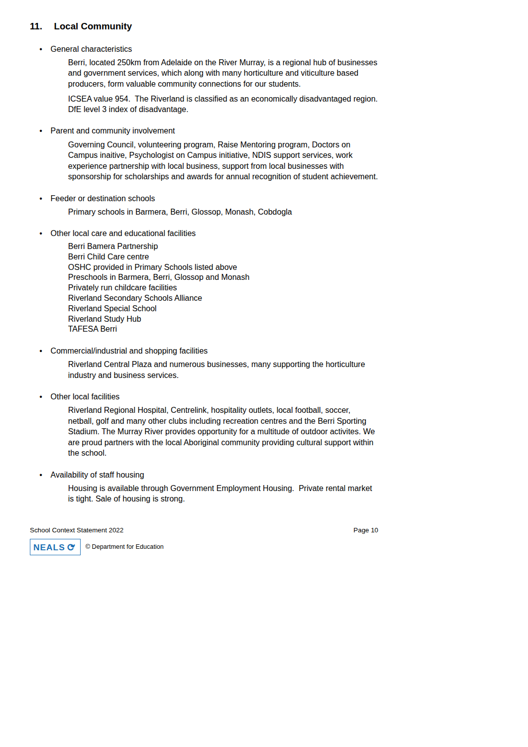11. Local Community
General characteristics
Berri, located 250km from Adelaide on the River Murray, is a regional hub of businesses and government services, which along with many horticulture and viticulture based producers, form valuable community connections for our students.
ICSEA value 954. The Riverland is classified as an economically disadvantaged region. DfE level 3 index of disadvantage.
Parent and community involvement
Governing Council, volunteering program, Raise Mentoring program, Doctors on Campus inaitive, Psychologist on Campus initiative, NDIS support services, work experience partnership with local business, support from local businesses with sponsorship for scholarships and awards for annual recognition of student achievement.
Feeder or destination schools
Primary schools in Barmera, Berri, Glossop, Monash, Cobdogla
Other local care and educational facilities
Berri Bamera Partnership
Berri Child Care centre
OSHC provided in Primary Schools listed above
Preschools in Barmera, Berri, Glossop and Monash
Privately run childcare facilities
Riverland Secondary Schools Alliance
Riverland Special School
Riverland Study Hub
TAFESA Berri
Commercial/industrial and shopping facilities
Riverland Central Plaza and numerous businesses, many supporting the horticulture industry and business services.
Other local facilities
Riverland Regional Hospital, Centrelink, hospitality outlets, local football, soccer, netball, golf and many other clubs including recreation centres and the Berri Sporting Stadium. The Murray River provides opportunity for a multitude of outdoor activites. We are proud partners with the local Aboriginal community providing cultural support within the school.
Availability of staff housing
Housing is available through Government Employment Housing. Private rental market is tight. Sale of housing is strong.
School Context Statement 2022
Page 10
NEALS⟳ © Department for Education